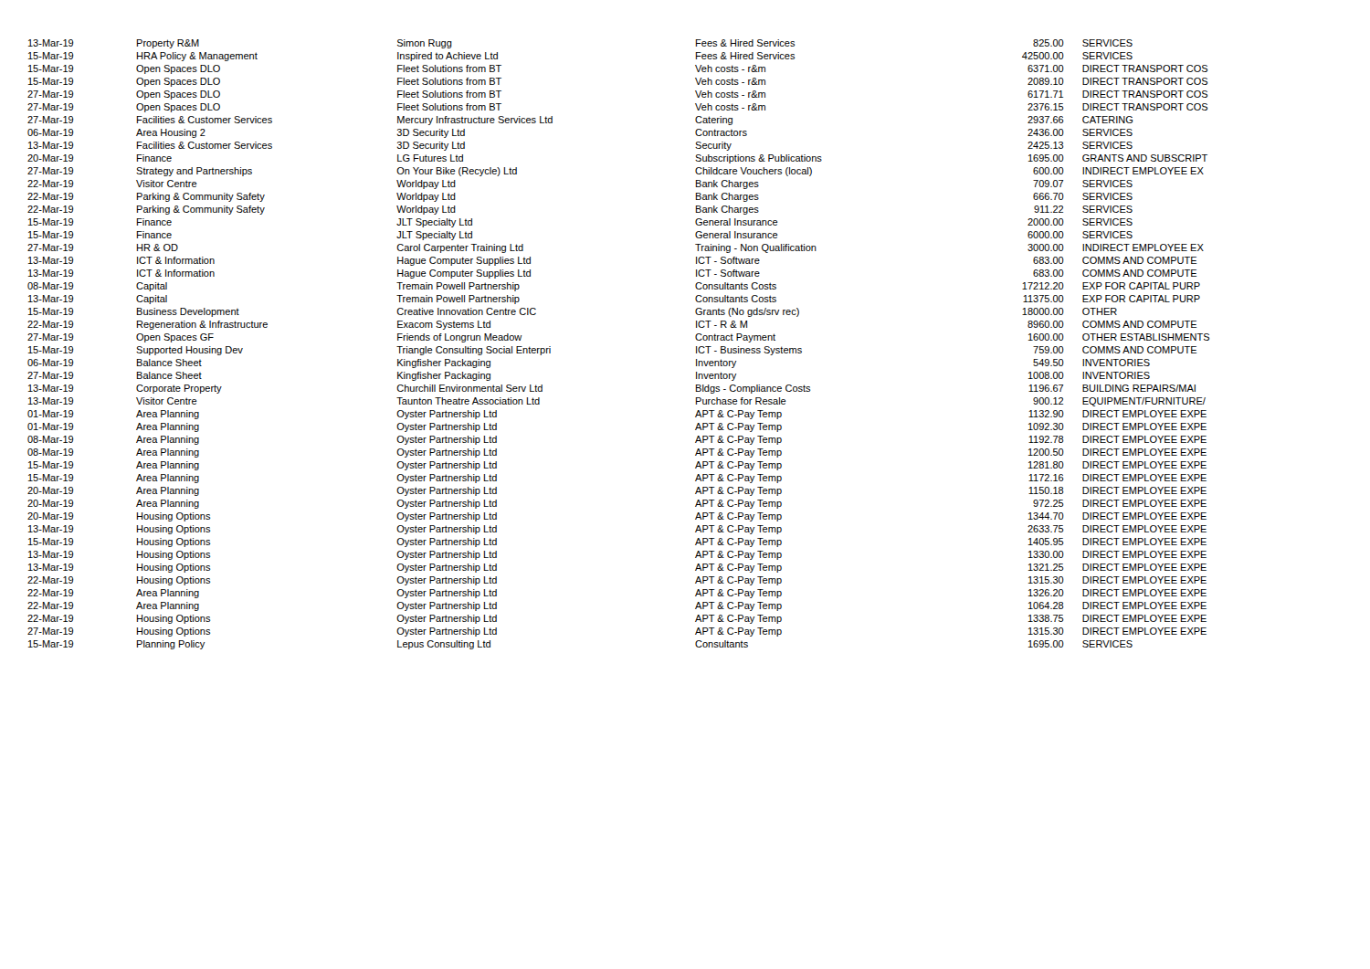| 13-Mar-19 | Property R&M | Simon Rugg | Fees & Hired Services | 825.00 | SERVICES |
| 15-Mar-19 | HRA Policy & Management | Inspired to Achieve Ltd | Fees & Hired Services | 42500.00 | SERVICES |
| 15-Mar-19 | Open Spaces DLO | Fleet Solutions from BT | Veh costs - r&m | 6371.00 | DIRECT TRANSPORT COS |
| 15-Mar-19 | Open Spaces DLO | Fleet Solutions from BT | Veh costs - r&m | 2089.10 | DIRECT TRANSPORT COS |
| 27-Mar-19 | Open Spaces DLO | Fleet Solutions from BT | Veh costs - r&m | 6171.71 | DIRECT TRANSPORT COS |
| 27-Mar-19 | Open Spaces DLO | Fleet Solutions from BT | Veh costs - r&m | 2376.15 | DIRECT TRANSPORT COS |
| 27-Mar-19 | Facilities & Customer Services | Mercury Infrastructure Services Ltd | Catering | 2937.66 | CATERING |
| 06-Mar-19 | Area Housing 2 | 3D Security Ltd | Contractors | 2436.00 | SERVICES |
| 13-Mar-19 | Facilities & Customer Services | 3D Security Ltd | Security | 2425.13 | SERVICES |
| 20-Mar-19 | Finance | LG Futures Ltd | Subscriptions & Publications | 1695.00 | GRANTS AND SUBSCRIPT |
| 27-Mar-19 | Strategy and Partnerships | On Your Bike (Recycle) Ltd | Childcare Vouchers (local) | 600.00 | INDIRECT EMPLOYEE EX |
| 22-Mar-19 | Visitor Centre | Worldpay Ltd | Bank Charges | 709.07 | SERVICES |
| 22-Mar-19 | Parking & Community Safety | Worldpay Ltd | Bank Charges | 666.70 | SERVICES |
| 22-Mar-19 | Parking & Community Safety | Worldpay Ltd | Bank Charges | 911.22 | SERVICES |
| 15-Mar-19 | Finance | JLT Specialty Ltd | General Insurance | 2000.00 | SERVICES |
| 15-Mar-19 | Finance | JLT Specialty Ltd | General Insurance | 6000.00 | SERVICES |
| 27-Mar-19 | HR & OD | Carol Carpenter Training Ltd | Training - Non Qualification | 3000.00 | INDIRECT EMPLOYEE EX |
| 13-Mar-19 | ICT & Information | Hague Computer Supplies Ltd | ICT - Software | 683.00 | COMMS AND COMPUTE |
| 13-Mar-19 | ICT & Information | Hague Computer Supplies Ltd | ICT - Software | 683.00 | COMMS AND COMPUTE |
| 08-Mar-19 | Capital | Tremain Powell Partnership | Consultants Costs | 17212.20 | EXP FOR CAPITAL PURP |
| 13-Mar-19 | Capital | Tremain Powell Partnership | Consultants Costs | 11375.00 | EXP FOR CAPITAL PURP |
| 15-Mar-19 | Business Development | Creative Innovation Centre CIC | Grants (No gds/srv rec) | 18000.00 | OTHER |
| 22-Mar-19 | Regeneration & Infrastructure | Exacom Systems Ltd | ICT - R & M | 8960.00 | COMMS AND COMPUTE |
| 27-Mar-19 | Open Spaces GF | Friends of Longrun Meadow | Contract Payment | 1600.00 | OTHER ESTABLISHMENTS |
| 15-Mar-19 | Supported Housing Dev | Triangle Consulting Social Enterpri | ICT - Business Systems | 759.00 | COMMS AND COMPUTE |
| 06-Mar-19 | Balance Sheet | Kingfisher Packaging | Inventory | 549.50 | INVENTORIES |
| 27-Mar-19 | Balance Sheet | Kingfisher Packaging | Inventory | 1008.00 | INVENTORIES |
| 13-Mar-19 | Corporate Property | Churchill Environmental Serv Ltd | Bldgs - Compliance Costs | 1196.67 | BUILDING REPAIRS/MAI |
| 13-Mar-19 | Visitor Centre | Taunton Theatre Association Ltd | Purchase for Resale | 900.12 | EQUIPMENT/FURNITURE/ |
| 01-Mar-19 | Area Planning | Oyster Partnership Ltd | APT & C-Pay Temp | 1132.90 | DIRECT EMPLOYEE EXPE |
| 01-Mar-19 | Area Planning | Oyster Partnership Ltd | APT & C-Pay Temp | 1092.30 | DIRECT EMPLOYEE EXPE |
| 08-Mar-19 | Area Planning | Oyster Partnership Ltd | APT & C-Pay Temp | 1192.78 | DIRECT EMPLOYEE EXPE |
| 08-Mar-19 | Area Planning | Oyster Partnership Ltd | APT & C-Pay Temp | 1200.50 | DIRECT EMPLOYEE EXPE |
| 15-Mar-19 | Area Planning | Oyster Partnership Ltd | APT & C-Pay Temp | 1281.80 | DIRECT EMPLOYEE EXPE |
| 15-Mar-19 | Area Planning | Oyster Partnership Ltd | APT & C-Pay Temp | 1172.16 | DIRECT EMPLOYEE EXPE |
| 20-Mar-19 | Area Planning | Oyster Partnership Ltd | APT & C-Pay Temp | 1150.18 | DIRECT EMPLOYEE EXPE |
| 20-Mar-19 | Area Planning | Oyster Partnership Ltd | APT & C-Pay Temp | 972.25 | DIRECT EMPLOYEE EXPE |
| 20-Mar-19 | Housing Options | Oyster Partnership Ltd | APT & C-Pay Temp | 1344.70 | DIRECT EMPLOYEE EXPE |
| 13-Mar-19 | Housing Options | Oyster Partnership Ltd | APT & C-Pay Temp | 2633.75 | DIRECT EMPLOYEE EXPE |
| 15-Mar-19 | Housing Options | Oyster Partnership Ltd | APT & C-Pay Temp | 1405.95 | DIRECT EMPLOYEE EXPE |
| 13-Mar-19 | Housing Options | Oyster Partnership Ltd | APT & C-Pay Temp | 1330.00 | DIRECT EMPLOYEE EXPE |
| 13-Mar-19 | Housing Options | Oyster Partnership Ltd | APT & C-Pay Temp | 1321.25 | DIRECT EMPLOYEE EXPE |
| 22-Mar-19 | Housing Options | Oyster Partnership Ltd | APT & C-Pay Temp | 1315.30 | DIRECT EMPLOYEE EXPE |
| 22-Mar-19 | Area Planning | Oyster Partnership Ltd | APT & C-Pay Temp | 1326.20 | DIRECT EMPLOYEE EXPE |
| 22-Mar-19 | Area Planning | Oyster Partnership Ltd | APT & C-Pay Temp | 1064.28 | DIRECT EMPLOYEE EXPE |
| 22-Mar-19 | Housing Options | Oyster Partnership Ltd | APT & C-Pay Temp | 1338.75 | DIRECT EMPLOYEE EXPE |
| 27-Mar-19 | Housing Options | Oyster Partnership Ltd | APT & C-Pay Temp | 1315.30 | DIRECT EMPLOYEE EXPE |
| 15-Mar-19 | Planning Policy | Lepus Consulting Ltd | Consultants | 1695.00 | SERVICES |